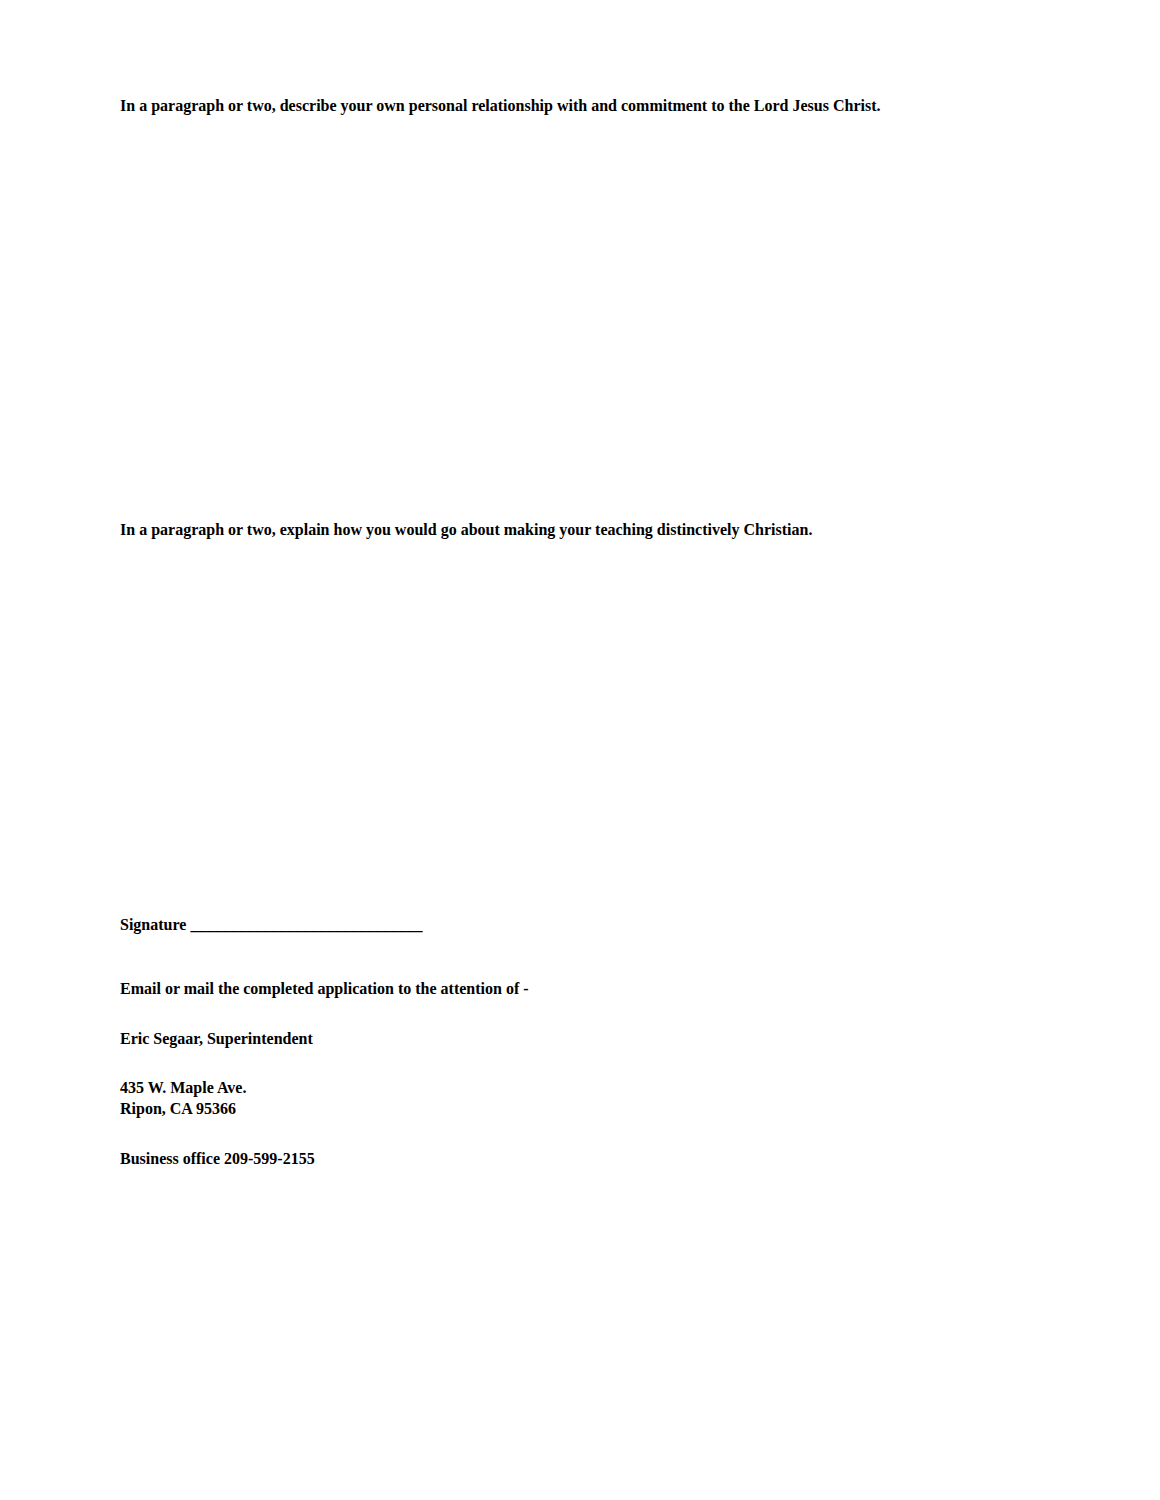In a paragraph or two, describe your own personal relationship with and commitment to the Lord Jesus Christ.
In a paragraph or two, explain how you would go about making your teaching distinctively Christian.
Signature _____________________________
Email or mail the completed application to the attention of -
Eric Segaar, Superintendent
435 W. Maple Ave. Ripon, CA 95366
Business office 209-599-2155